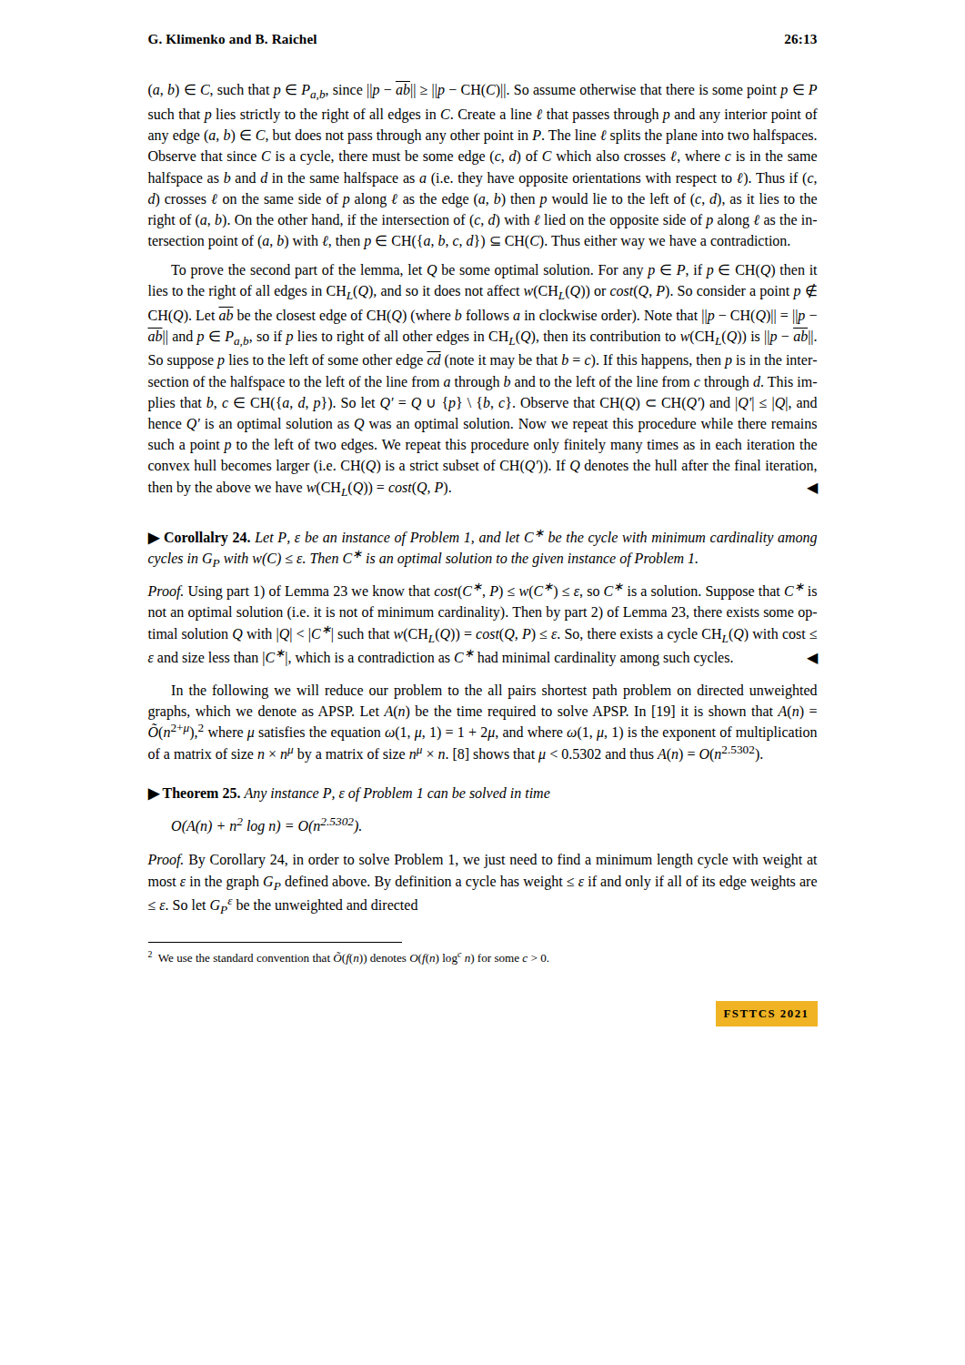G. Klimenko and B. Raichel 26:13
(a, b) ∈ C, such that p ∈ Pa,b, since ||p − ab|| ≥ ||p − CH(C)||. So assume otherwise that there is some point p ∈ P such that p lies strictly to the right of all edges in C. Create a line ℓ that passes through p and any interior point of any edge (a, b) ∈ C, but does not pass through any other point in P. The line ℓ splits the plane into two halfspaces. Observe that since C is a cycle, there must be some edge (c, d) of C which also crosses ℓ, where c is in the same halfspace as b and d in the same halfspace as a (i.e. they have opposite orientations with respect to ℓ). Thus if (c, d) crosses ℓ on the same side of p along ℓ as the edge (a, b) then p would lie to the left of (c, d), as it lies to the right of (a, b). On the other hand, if the intersection of (c, d) with ℓ lied on the opposite side of p along ℓ as the intersection point of (a, b) with ℓ, then p ∈ CH({a, b, c, d}) ⊆ CH(C). Thus either way we have a contradiction.
To prove the second part of the lemma, let Q be some optimal solution. For any p ∈ P, if p ∈ CH(Q) then it lies to the right of all edges in CHL(Q), and so it does not affect w(CHL(Q)) or cost(Q, P). So consider a point p ∉ CH(Q). Let ab be the closest edge of CH(Q) (where b follows a in clockwise order). Note that ||p − CH(Q)|| = ||p − ab|| and p ∈ Pa,b, so if p lies to right of all other edges in CHL(Q), then its contribution to w(CHL(Q)) is ||p − ab||. So suppose p lies to the left of some other edge cd (note it may be that b = c). If this happens, then p is in the intersection of the halfspace to the left of the line from a through b and to the left of the line from c through d. This implies that b, c ∈ CH({a, d, p}). So let Q′ = Q ∪ {p} \ {b, c}. Observe that CH(Q) ⊂ CH(Q′) and |Q′| ≤ |Q|, and hence Q′ is an optimal solution as Q was an optimal solution. Now we repeat this procedure while there remains such a point p to the left of two edges. We repeat this procedure only finitely many times as in each iteration the convex hull becomes larger (i.e. CH(Q) is a strict subset of CH(Q′)). If Q denotes the hull after the final iteration, then by the above we have w(CHL(Q)) = cost(Q, P). ◀
▶ Corollalry 24. Let P, ε be an instance of Problem 1, and let C∗ be the cycle with minimum cardinality among cycles in GP with w(C) ≤ ε. Then C∗ is an optimal solution to the given instance of Problem 1.
Proof. Using part 1) of Lemma 23 we know that cost(C∗, P) ≤ w(C∗) ≤ ε, so C∗ is a solution. Suppose that C∗ is not an optimal solution (i.e. it is not of minimum cardinality). Then by part 2) of Lemma 23, there exists some optimal solution Q with |Q| < |C∗| such that w(CHL(Q)) = cost(Q, P) ≤ ε. So, there exists a cycle CHL(Q) with cost ≤ ε and size less than |C∗|, which is a contradiction as C∗ had minimal cardinality among such cycles. ◀
In the following we will reduce our problem to the all pairs shortest path problem on directed unweighted graphs, which we denote as APSP. Let A(n) be the time required to solve APSP. In [19] it is shown that A(n) = Õ(n2+μ),2 where μ satisfies the equation ω(1, μ, 1) = 1 + 2μ, and where ω(1, μ, 1) is the exponent of multiplication of a matrix of size n × nμ by a matrix of size nμ × n. [8] shows that μ < 0.5302 and thus A(n) = O(n2.5302).
▶ Theorem 25. Any instance P, ε of Problem 1 can be solved in time
O(A(n) + n2 log n) = O(n2.5302).
Proof. By Corollary 24, in order to solve Problem 1, we just need to find a minimum length cycle with weight at most ε in the graph GP defined above. By definition a cycle has weight ≤ ε if and only if all of its edge weights are ≤ ε. So let GPε be the unweighted and directed
2 We use the standard convention that Õ(f(n)) denotes O(f(n) logc n) for some c > 0.
FSTTCS 2021